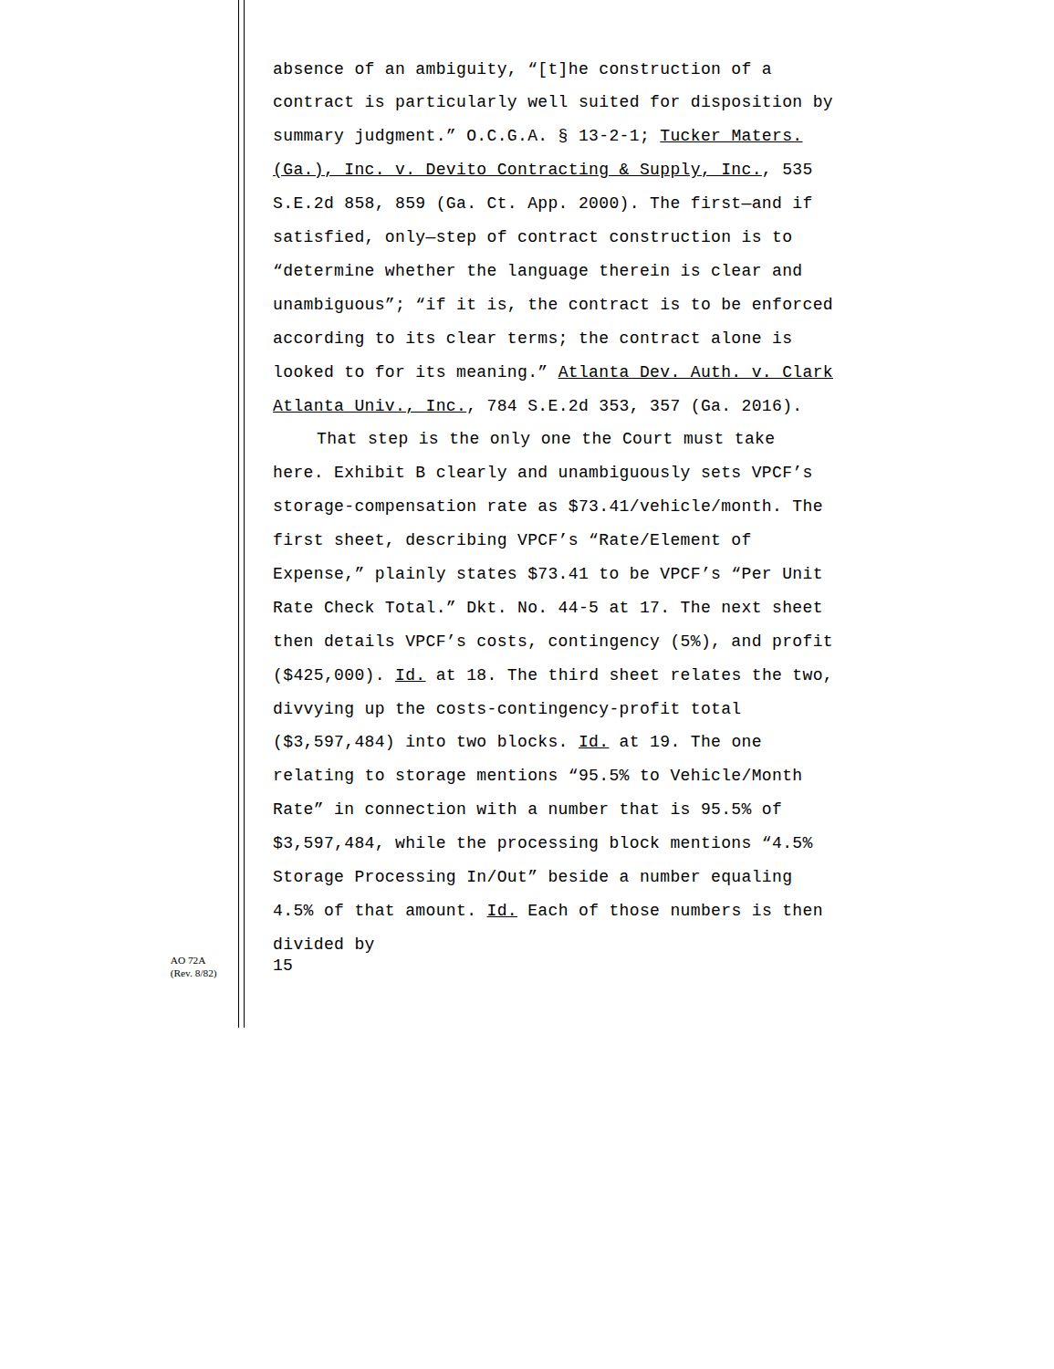absence of an ambiguity, “[t]he construction of a contract is particularly well suited for disposition by summary judgment.” O.C.G.A. § 13-2-1; Tucker Maters. (Ga.), Inc. v. Devito Contracting & Supply, Inc., 535 S.E.2d 858, 859 (Ga. Ct. App. 2000). The first—and if satisfied, only—step of contract construction is to “determine whether the language therein is clear and unambiguous”; “if it is, the contract is to be enforced according to its clear terms; the contract alone is looked to for its meaning.” Atlanta Dev. Auth. v. Clark Atlanta Univ., Inc., 784 S.E.2d 353, 357 (Ga. 2016).
That step is the only one the Court must take here. Exhibit B clearly and unambiguously sets VPCF’s storage-compensation rate as $73.41/vehicle/month. The first sheet, describing VPCF’s “Rate/Element of Expense,” plainly states $73.41 to be VPCF’s “Per Unit Rate Check Total.” Dkt. No. 44-5 at 17. The next sheet then details VPCF’s costs, contingency (5%), and profit ($425,000). Id. at 18. The third sheet relates the two, divvying up the costs-contingency-profit total ($3,597,484) into two blocks. Id. at 19. The one relating to storage mentions “95.5% to Vehicle/Month Rate” in connection with a number that is 95.5% of $3,597,484, while the processing block mentions “4.5% Storage Processing In/Out” beside a number equaling 4.5% of that amount. Id. Each of those numbers is then divided by
15
AO 72A
(Rev. 8/82)